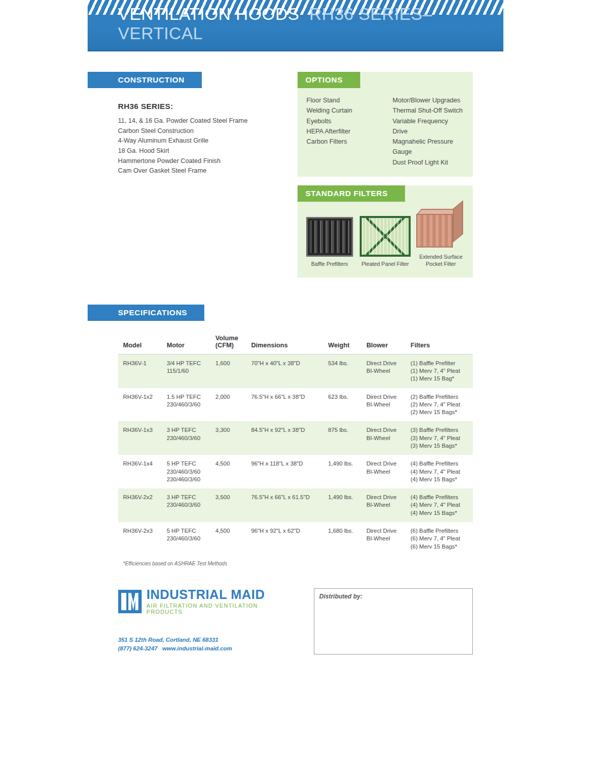VENTILATION HOODS RH36 SERIES–VERTICAL
CONSTRUCTION
RH36 SERIES:
11, 14, & 16 Ga. Powder Coated Steel Frame
Carbon Steel Construction
4-Way Aluminum Exhaust Grille
18 Ga. Hood Skirt
Hammertone Powder Coated Finish
Cam Over Gasket Steel Frame
OPTIONS
Floor Stand
Welding Curtain
Eyebolts
HEPA Afterfilter
Carbon Filters
Motor/Blower Upgrades
Thermal Shut-Off Switch
Variable Frequency Drive
Magnahelic Pressure Gauge
Dust Proof Light Kit
STANDARD FILTERS
Baffle Prefilters
Pleated Panel Filter
Extended Surface
Pocket Filter
SPECIFICATIONS
| Model | Motor | Volume (CFM) | Dimensions | Weight | Blower | Filters |
| --- | --- | --- | --- | --- | --- | --- |
| RH36V-1 | 3/4 HP TEFC 115/1/60 | 1,600 | 70"H x 40"L x 38"D | 534 lbs. | Direct Drive BI-Wheel | (1) Baffle Prefilter (1) Merv 7, 4" Pleat (1) Merv 15 Bag* |
| RH36V-1x2 | 1.5 HP TEFC 230/460/3/60 | 2,000 | 76.5"H x 66"L x 38"D | 623 lbs. | Direct Drive BI-Wheel | (2) Baffle Prefilters (2) Merv 7, 4" Pleat (2) Merv 15 Bags* |
| RH36V-1x3 | 3 HP TEFC 230/460/3/60 | 3,300 | 84.5"H x 92"L x 38"D | 875 lbs. | Direct Drive BI-Wheel | (3) Baffle Prefilters (3) Merv 7, 4" Pleat (3) Merv 15 Bags* |
| RH36V-1x4 | 5 HP TEFC 230/460/3/60 230/460/3/60 | 4,500 | 96"H x 118"L x 38"D | 1,490 lbs. | Direct Drive BI-Wheel | (4) Baffle Prefilters (4) Merv 7, 4" Pleat (4) Merv 15 Bags* |
| RH36V-2x2 | 3 HP TEFC 230/460/3/60 | 3,500 | 76.5"H x 66"L x 61.5"D | 1,490 lbs. | Direct Drive BI-Wheel | (4) Baffle Prefilters (4) Merv 7, 4" Pleat (4) Merv 15 Bags* |
| RH36V-2x3 | 5 HP TEFC 230/460/3/60 | 4,500 | 96"H x 92"L x 62"D | 1,680 lbs. | Direct Drive BI-Wheel | (6) Baffle Prefilters (6) Merv 7, 4" Pleat (6) Merv 15 Bags* |
*Efficiencies based on ASHRAE Test Methods
INDUSTRIAL MAID
AIR FILTRATION AND VENTILATION PRODUCTS
351 S 12th Road, Cortland, NE 68331
(877) 624-3247 www.industrial-maid.com
Distributed by: